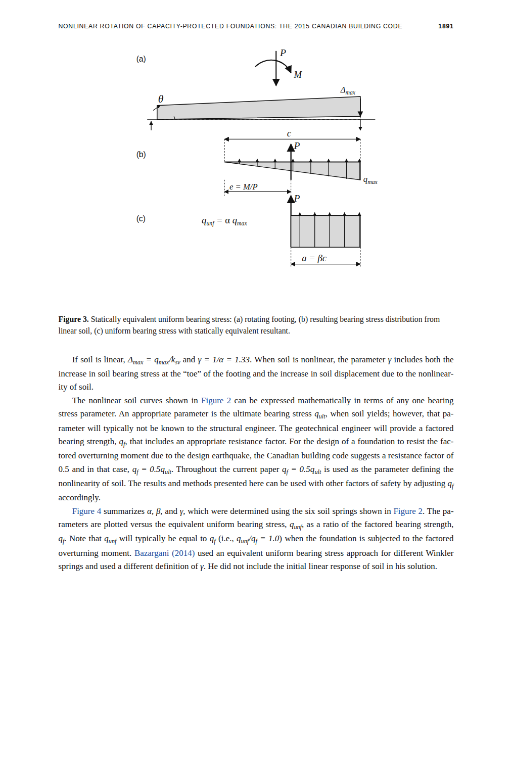Nonlinear rotation of capacity-protected foundations: the 2015 Canadian building code 1891
Figure 3 diagram Three-part schematic: (a) a rotating footing under axial load P and moment M with rotation theta and maximum settlement delta max; (b) the resulting triangular bearing stress distribution from linear soil over length c with peak q max and resultant P at eccentricity e equals M over P; (c) an equivalent uniform bearing stress q unf equals alpha times q max acting over length a equals beta times c with statically equivalent resultant P. (a) P M θ Δmax (b) c P qmax e = M/P (c) P qunf = α qmax a = βc
Figure 3. Statically equivalent uniform bearing stress: (a) rotating footing, (b) resulting bearing stress distribution from linear soil, (c) uniform bearing stress with statically equivalent resultant.
If soil is linear, Δmax = qmax/ksv and γ = 1/α = 1.33. When soil is nonlinear, the parameter γ includes both the increase in soil bearing stress at the “toe” of the footing and the increase in soil displacement due to the nonlinearity of soil.
The nonlinear soil curves shown in Figure 2 can be expressed mathematically in terms of any one bearing stress parameter. An appropriate parameter is the ultimate bearing stress qult, when soil yields; however, that parameter will typically not be known to the structural engineer. The geotechnical engineer will provide a factored bearing strength, qf, that includes an appropriate resistance factor. For the design of a foundation to resist the factored overturning moment due to the design earthquake, the Canadian building code suggests a resistance factor of 0.5 and in that case, qf = 0.5qult. Throughout the current paper qf = 0.5qult is used as the parameter defining the nonlinearity of soil. The results and methods presented here can be used with other factors of safety by adjusting qf accordingly.
Figure 4 summarizes α, β, and γ, which were determined using the six soil springs shown in Figure 2. The parameters are plotted versus the equivalent uniform bearing stress, qunf, as a ratio of the factored bearing strength, qf. Note that qunf will typically be equal to qf (i.e., qunf/qf = 1.0) when the foundation is subjected to the factored overturning moment. Bazargani (2014) used an equivalent uniform bearing stress approach for different Winkler springs and used a different definition of γ. He did not include the initial linear response of soil in his solution.